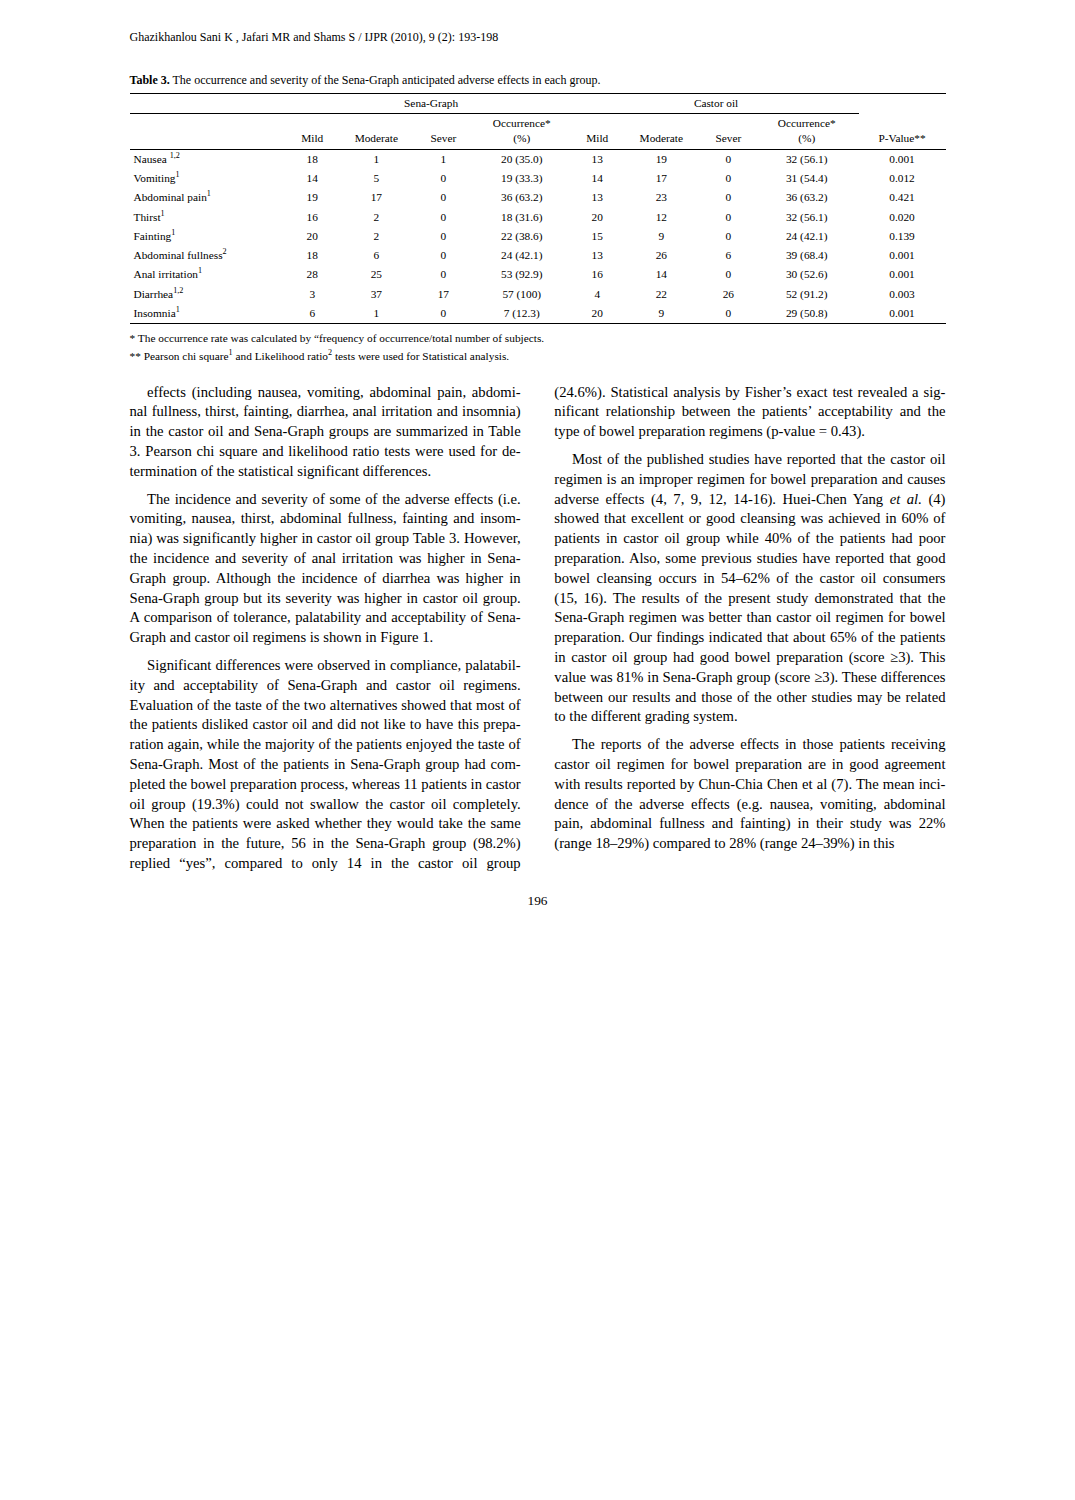Ghazikhanlou Sani K , Jafari MR and Shams S / IJPR (2010), 9 (2): 193-198
Table 3. The occurrence and severity of the Sena-Graph anticipated adverse effects in each group.
| | Sena-Graph | Castor oil | P-Value** |
| --- | --- | --- | --- |
| | Mild | Moderate | Sever | Occurrence* (%) | Mild | Moderate | Sever | Occurrence* (%) |
| Nausea 1,2 | 18 | 1 | 1 | 20 (35.0) | 13 | 19 | 0 | 32 (56.1) | 0.001 |
| Vomiting 1 | 14 | 5 | 0 | 19 (33.3) | 14 | 17 | 0 | 31 (54.4) | 0.012 |
| Abdominal pain 1 | 19 | 17 | 0 | 36 (63.2) | 13 | 23 | 0 | 36 (63.2) | 0.421 |
| Thirst 1 | 16 | 2 | 0 | 18 (31.6) | 20 | 12 | 0 | 32 (56.1) | 0.020 |
| Fainting 1 | 20 | 2 | 0 | 22 (38.6) | 15 | 9 | 0 | 24 (42.1) | 0.139 |
| Abdominal fullness 2 | 18 | 6 | 0 | 24 (42.1) | 13 | 26 | 6 | 39 (68.4) | 0.001 |
| Anal irritation 1 | 28 | 25 | 0 | 53 (92.9) | 16 | 14 | 0 | 30 (52.6) | 0.001 |
| Diarrhea 1,2 | 3 | 37 | 17 | 57 (100) | 4 | 22 | 26 | 52 (91.2) | 0.003 |
| Insomnia 1 | 6 | 1 | 0 | 7 (12.3) | 20 | 9 | 0 | 29 (50.8) | 0.001 |
* The occurrence rate was calculated by “frequency of occurrence/total number of subjects.
** Pearson chi square1 and Likelihood ratio2 tests were used for Statistical analysis.
effects (including nausea, vomiting, abdominal pain, abdominal fullness, thirst, fainting, diarrhea, anal irritation and insomnia) in the castor oil and Sena-Graph groups are summarized in Table 3. Pearson chi square and likelihood ratio tests were used for determination of the statistical significant differences.
The incidence and severity of some of the adverse effects (i.e. vomiting, nausea, thirst, abdominal fullness, fainting and insomnia) was significantly higher in castor oil group Table 3. However, the incidence and severity of anal irritation was higher in Sena-Graph group. Although the incidence of diarrhea was higher in Sena-Graph group but its severity was higher in castor oil group. A comparison of tolerance, palatability and acceptability of Sena-Graph and castor oil regimens is shown in Figure 1.
Significant differences were observed in compliance, palatability and acceptability of Sena-Graph and castor oil regimens. Evaluation of the taste of the two alternatives showed that most of the patients disliked castor oil and did not like to have this preparation again, while the majority of the patients enjoyed the taste of Sena-Graph. Most of the patients in Sena-Graph group had completed the bowel preparation process, whereas 11 patients in castor oil group (19.3%) could not swallow the castor oil completely. When the patients were asked whether they would take the same preparation in the future, 56 in the Sena-Graph group (98.2%) replied “yes”, compared to only 14 in the castor oil group (24.6%). Statistical analysis by Fisher’s exact test revealed a significant relationship between the patients’ acceptability and the type of bowel preparation regimens (p-value = 0.43).
Most of the published studies have reported that the castor oil regimen is an improper regimen for bowel preparation and causes adverse effects (4, 7, 9, 12, 14-16). Huei-Chen Yang et al. (4) showed that excellent or good cleansing was achieved in 60% of patients in castor oil group while 40% of the patients had poor preparation. Also, some previous studies have reported that good bowel cleansing occurs in 54–62% of the castor oil consumers (15, 16). The results of the present study demonstrated that the Sena-Graph regimen was better than castor oil regimen for bowel preparation. Our findings indicated that about 65% of the patients in castor oil group had good bowel preparation (score ≥3). This value was 81% in Sena-Graph group (score ≥3). These differences between our results and those of the other studies may be related to the different grading system.
The reports of the adverse effects in those patients receiving castor oil regimen for bowel preparation are in good agreement with results reported by Chun-Chia Chen et al (7). The mean incidence of the adverse effects (e.g. nausea, vomiting, abdominal pain, abdominal fullness and fainting) in their study was 22% (range 18–29%) compared to 28% (range 24–39%) in this
196